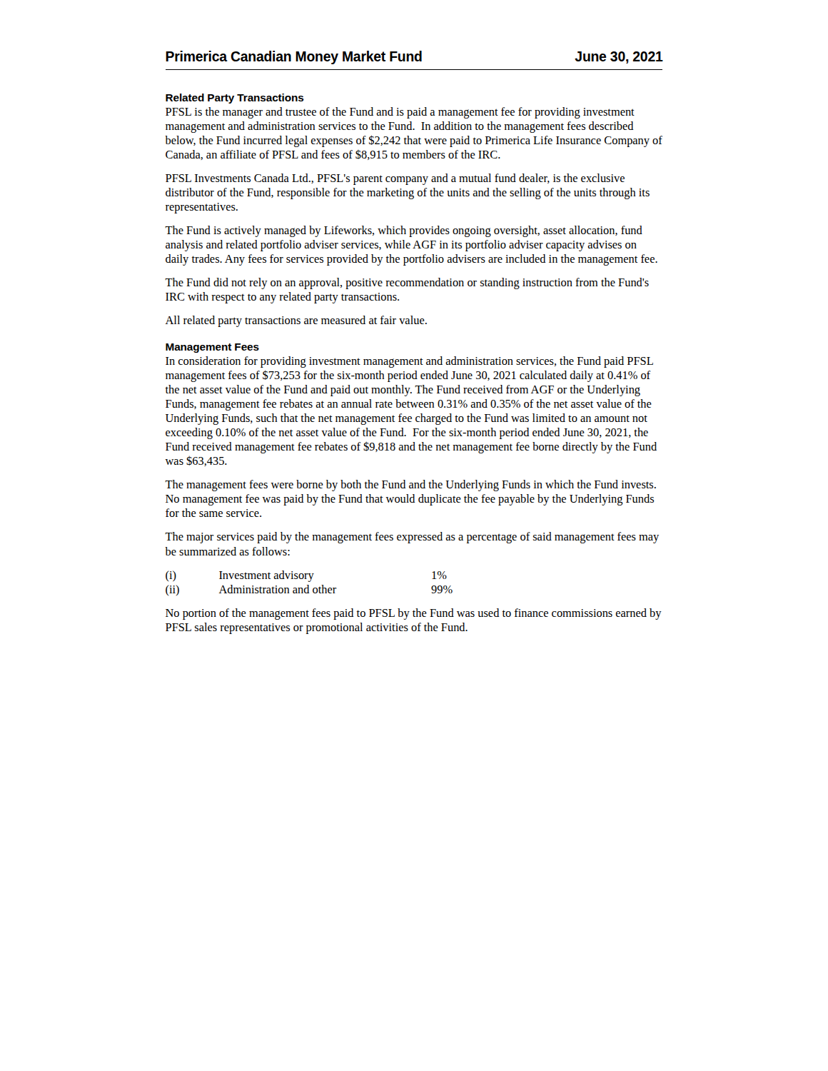Primerica Canadian Money Market Fund
June 30, 2021
Related Party Transactions
PFSL is the manager and trustee of the Fund and is paid a management fee for providing investment management and administration services to the Fund. In addition to the management fees described below, the Fund incurred legal expenses of $2,242 that were paid to Primerica Life Insurance Company of Canada, an affiliate of PFSL and fees of $8,915 to members of the IRC.
PFSL Investments Canada Ltd., PFSL's parent company and a mutual fund dealer, is the exclusive distributor of the Fund, responsible for the marketing of the units and the selling of the units through its representatives.
The Fund is actively managed by Lifeworks, which provides ongoing oversight, asset allocation, fund analysis and related portfolio adviser services, while AGF in its portfolio adviser capacity advises on daily trades. Any fees for services provided by the portfolio advisers are included in the management fee.
The Fund did not rely on an approval, positive recommendation or standing instruction from the Fund's IRC with respect to any related party transactions.
All related party transactions are measured at fair value.
Management Fees
In consideration for providing investment management and administration services, the Fund paid PFSL management fees of $73,253 for the six-month period ended June 30, 2021 calculated daily at 0.41% of the net asset value of the Fund and paid out monthly. The Fund received from AGF or the Underlying Funds, management fee rebates at an annual rate between 0.31% and 0.35% of the net asset value of the Underlying Funds, such that the net management fee charged to the Fund was limited to an amount not exceeding 0.10% of the net asset value of the Fund. For the six-month period ended June 30, 2021, the Fund received management fee rebates of $9,818 and the net management fee borne directly by the Fund was $63,435.
The management fees were borne by both the Fund and the Underlying Funds in which the Fund invests. No management fee was paid by the Fund that would duplicate the fee payable by the Underlying Funds for the same service.
The major services paid by the management fees expressed as a percentage of said management fees may be summarized as follows:
| (i) | Investment advisory | 1% |
| (ii) | Administration and other | 99% |
No portion of the management fees paid to PFSL by the Fund was used to finance commissions earned by PFSL sales representatives or promotional activities of the Fund.